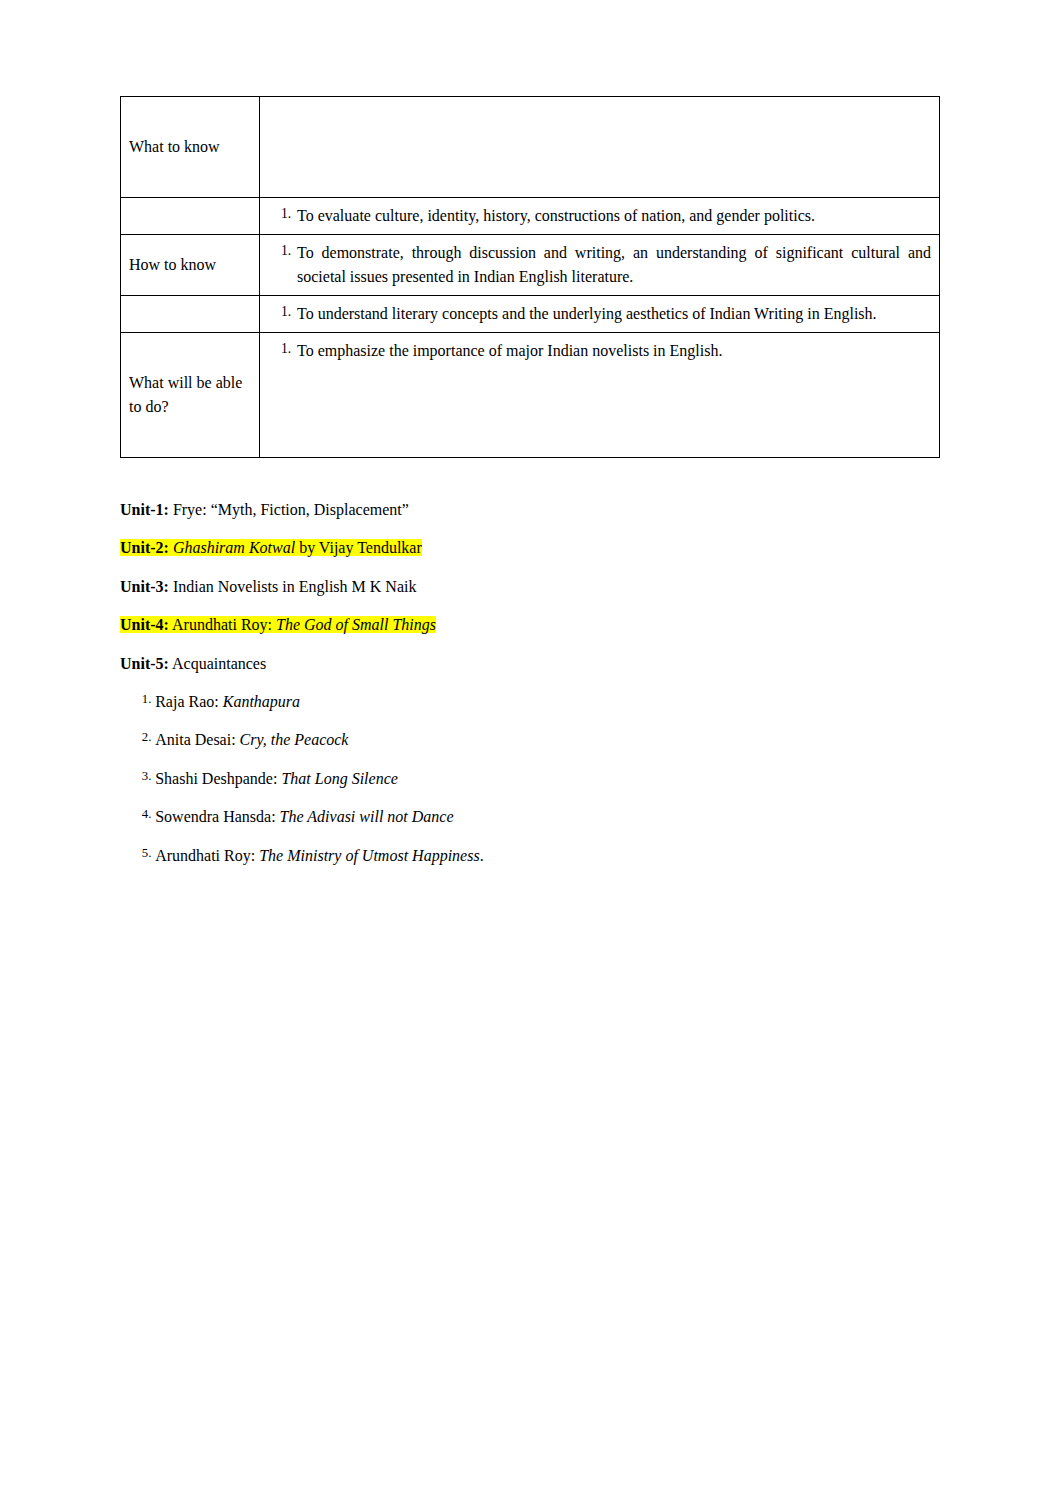| What to know | |
| | To evaluate culture, identity, history, constructions of nation, and gender politics. |
| How to know | To demonstrate, through discussion and writing, an understanding of significant cultural and societal issues presented in Indian English literature. |
| | To understand literary concepts and the underlying aesthetics of Indian Writing in English. |
| What will be able to do? | To emphasize the importance of major Indian novelists in English. |
Unit-1: Frye: “Myth, Fiction, Displacement”
Unit-2: Ghashiram Kotwal by Vijay Tendulkar
Unit-3: Indian Novelists in English M K Naik
Unit-4: Arundhati Roy: The God of Small Things
Unit-5: Acquaintances
Raja Rao: Kanthapura
Anita Desai: Cry, the Peacock
Shashi Deshpande: That Long Silence
Sowendra Hansda: The Adivasi will not Dance
Arundhati Roy: The Ministry of Utmost Happiness.